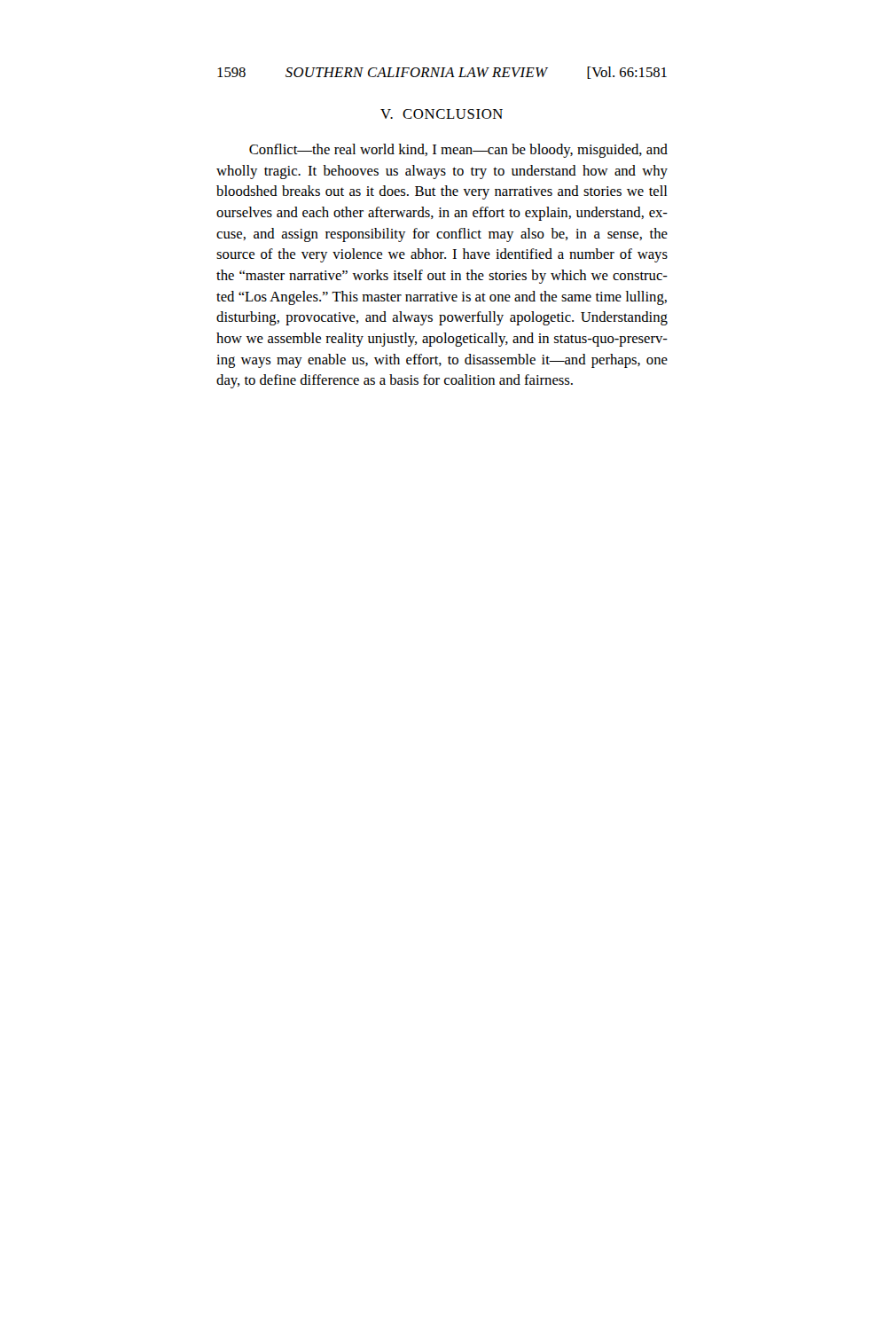1598 SOUTHERN CALIFORNIA LAW REVIEW [Vol. 66:1581
V. CONCLUSION
Conflict—the real world kind, I mean—can be bloody, misguided, and wholly tragic. It behooves us always to try to understand how and why bloodshed breaks out as it does. But the very narratives and stories we tell ourselves and each other afterwards, in an effort to explain, understand, excuse, and assign responsibility for conflict may also be, in a sense, the source of the very violence we abhor. I have identified a number of ways the “master narrative” works itself out in the stories by which we constructed “Los Angeles.” This master narrative is at one and the same time lulling, disturbing, provocative, and always powerfully apologetic. Understanding how we assemble reality unjustly, apologetically, and in status-quo-preserving ways may enable us, with effort, to disassemble it—and perhaps, one day, to define difference as a basis for coalition and fairness.